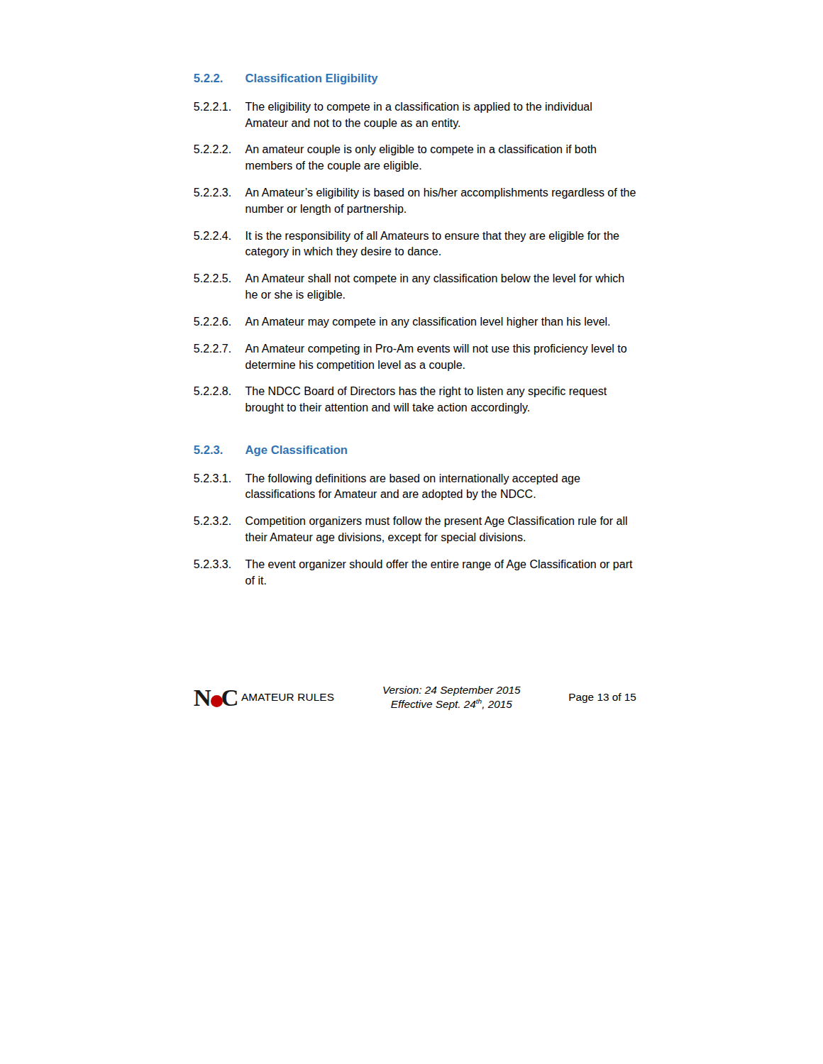5.2.2.
Classification Eligibility
5.2.2.1.
The eligibility to compete in a classification is applied to the individual Amateur and not to the couple as an entity.
5.2.2.2.
An amateur couple is only eligible to compete in a classification if both members of the couple are eligible.
5.2.2.3.
An Amateur’s eligibility is based on his/her accomplishments regardless of the number or length of partnership.
5.2.2.4.
It is the responsibility of all Amateurs to ensure that they are eligible for the category in which they desire to dance.
5.2.2.5.
An Amateur shall not compete in any classification below the level for which he or she is eligible.
5.2.2.6.
An Amateur may compete in any classification level higher than his level.
5.2.2.7.
An Amateur competing in Pro-Am events will not use this proficiency level to determine his competition level as a couple.
5.2.2.8.
The NDCC Board of Directors has the right to listen any specific request brought to their attention and will take action accordingly.
5.2.3.
Age Classification
5.2.3.1.
The following definitions are based on internationally accepted age classifications for Amateur and are adopted by the NDCC.
5.2.3.2.
Competition organizers must follow the present Age Classification rule for all their Amateur age divisions, except for special divisions.
5.2.3.3.
The event organizer should offer the entire range of Age Classification or part of it.
N C AMATEUR RULES
Version: 24 September 2015
Effective Sept. 24th, 2015
Page 13 of 15